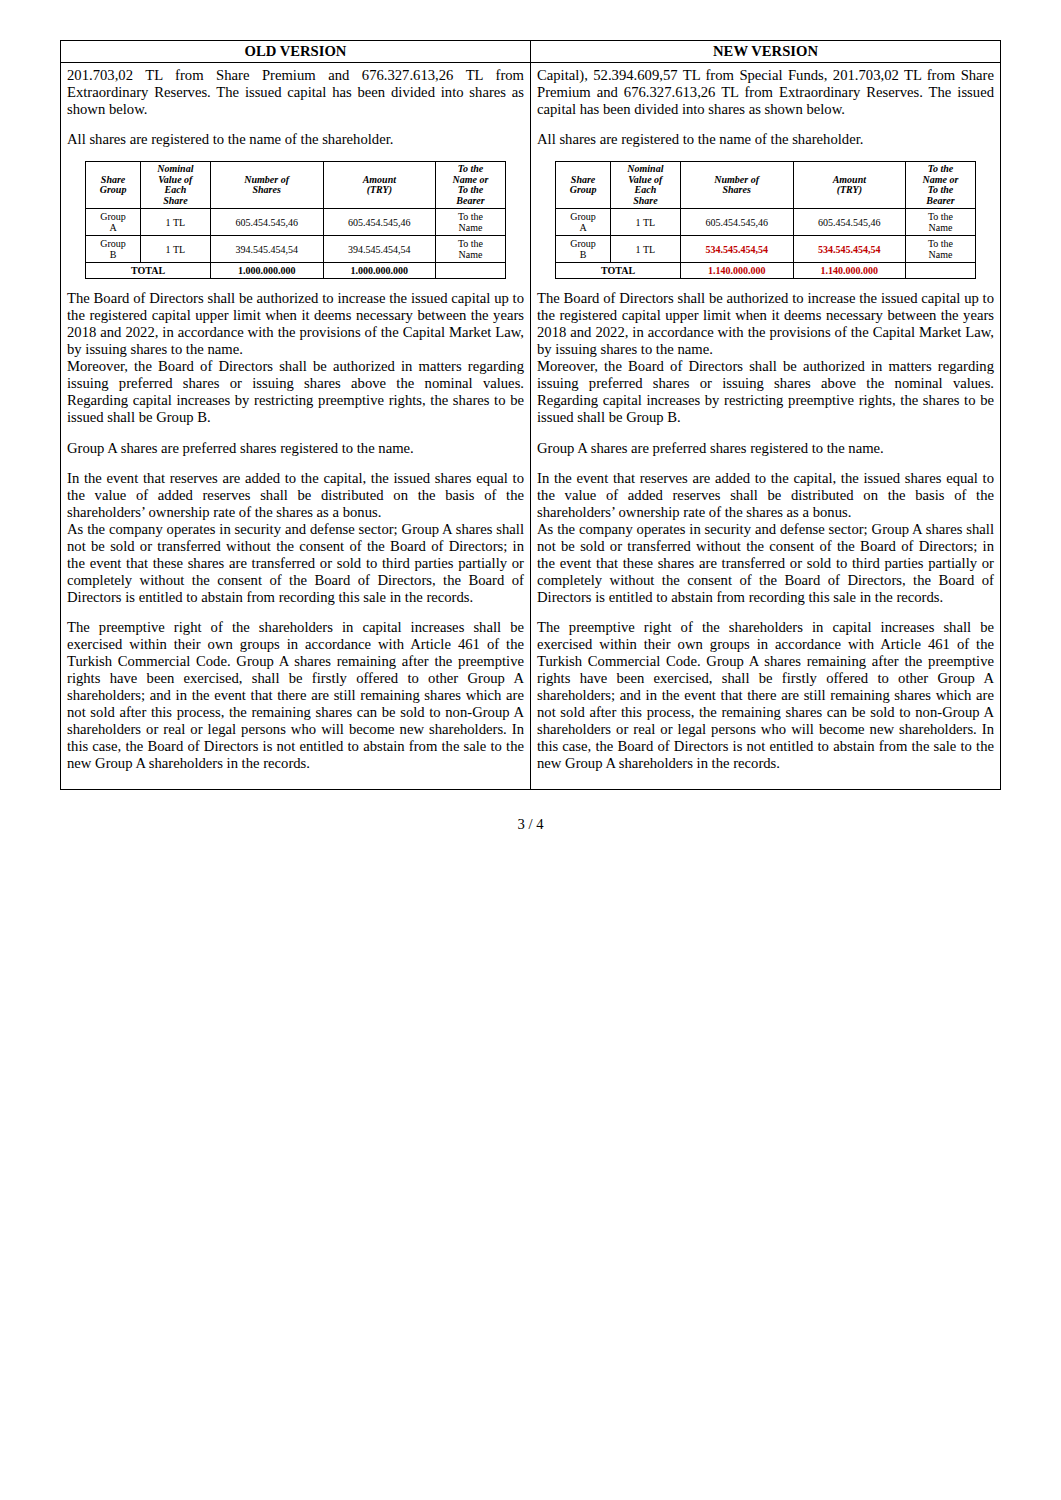| OLD VERSION | NEW VERSION |
| --- | --- |
| 201.703,02 TL from Share Premium and 676.327.613,26 TL from Extraordinary Reserves. The issued capital has been divided into shares as shown below. All shares are registered to the name of the shareholder. / Share Group / Nominal Value of Each Share / Number of Shares / Amount (TRY) / To the Name or To the Bearer / / --- / --- / --- / --- / --- / / Group A / 1 TL / 605.454.545,46 / 605.454.545,46 / To the Name / / Group B / 1 TL / 394.545.454,54 / 394.545.454,54 / To the Name / / TOTAL / 1.000.000.000 / 1.000.000.000 / / The Board of Directors shall be authorized to increase the issued capital up to the registered capital upper limit when it deems necessary between the years 2018 and 2022, in accordance with the provisions of the Capital Market Law, by issuing shares to the name. Moreover, the Board of Directors shall be authorized in matters regarding issuing preferred shares or issuing shares above the nominal values. Regarding capital increases by restricting preemptive rights, the shares to be issued shall be Group B. Group A shares are preferred shares registered to the name. In the event that reserves are added to the capital, the issued shares equal to the value of added reserves shall be distributed on the basis of the shareholders’ ownership rate of the shares as a bonus. As the company operates in security and defense sector; Group A shares shall not be sold or transferred without the consent of the Board of Directors; in the event that these shares are transferred or sold to third parties partially or completely without the consent of the Board of Directors, the Board of Directors is entitled to abstain from recording this sale in the records. The preemptive right of the shareholders in capital increases shall be exercised within their own groups in accordance with Article 461 of the Turkish Commercial Code. Group A shares remaining after the preemptive rights have been exercised, shall be firstly offered to other Group A shareholders; and in the event that there are still remaining shares which are not sold after this process, the remaining shares can be sold to non-Group A shareholders or real or legal persons who will become new shareholders. In this case, the Board of Directors is not entitled to abstain from the sale to the new Group A shareholders in the records. | Capital), 52.394.609,57 TL from Special Funds, 201.703,02 TL from Share Premium and 676.327.613,26 TL from Extraordinary Reserves. The issued capital has been divided into shares as shown below. All shares are registered to the name of the shareholder. / Share Group / Nominal Value of Each Share / Number of Shares / Amount (TRY) / To the Name or To the Bearer / / --- / --- / --- / --- / --- / / Group A / 1 TL / 605.454.545,46 / 605.454.545,46 / To the Name / / Group B / 1 TL / 534.545.454,54 / 534.545.454,54 / To the Name / / TOTAL / 1.140.000.000 / 1.140.000.000 / / The Board of Directors shall be authorized to increase the issued capital up to the registered capital upper limit when it deems necessary between the years 2018 and 2022, in accordance with the provisions of the Capital Market Law, by issuing shares to the name. Moreover, the Board of Directors shall be authorized in matters regarding issuing preferred shares or issuing shares above the nominal values. Regarding capital increases by restricting preemptive rights, the shares to be issued shall be Group B. Group A shares are preferred shares registered to the name. In the event that reserves are added to the capital, the issued shares equal to the value of added reserves shall be distributed on the basis of the shareholders’ ownership rate of the shares as a bonus. As the company operates in security and defense sector; Group A shares shall not be sold or transferred without the consent of the Board of Directors; in the event that these shares are transferred or sold to third parties partially or completely without the consent of the Board of Directors, the Board of Directors is entitled to abstain from recording this sale in the records. The preemptive right of the shareholders in capital increases shall be exercised within their own groups in accordance with Article 461 of the Turkish Commercial Code. Group A shares remaining after the preemptive rights have been exercised, shall be firstly offered to other Group A shareholders; and in the event that there are still remaining shares which are not sold after this process, the remaining shares can be sold to non-Group A shareholders or real or legal persons who will become new shareholders. In this case, the Board of Directors is not entitled to abstain from the sale to the new Group A shareholders in the records. |
3 / 4